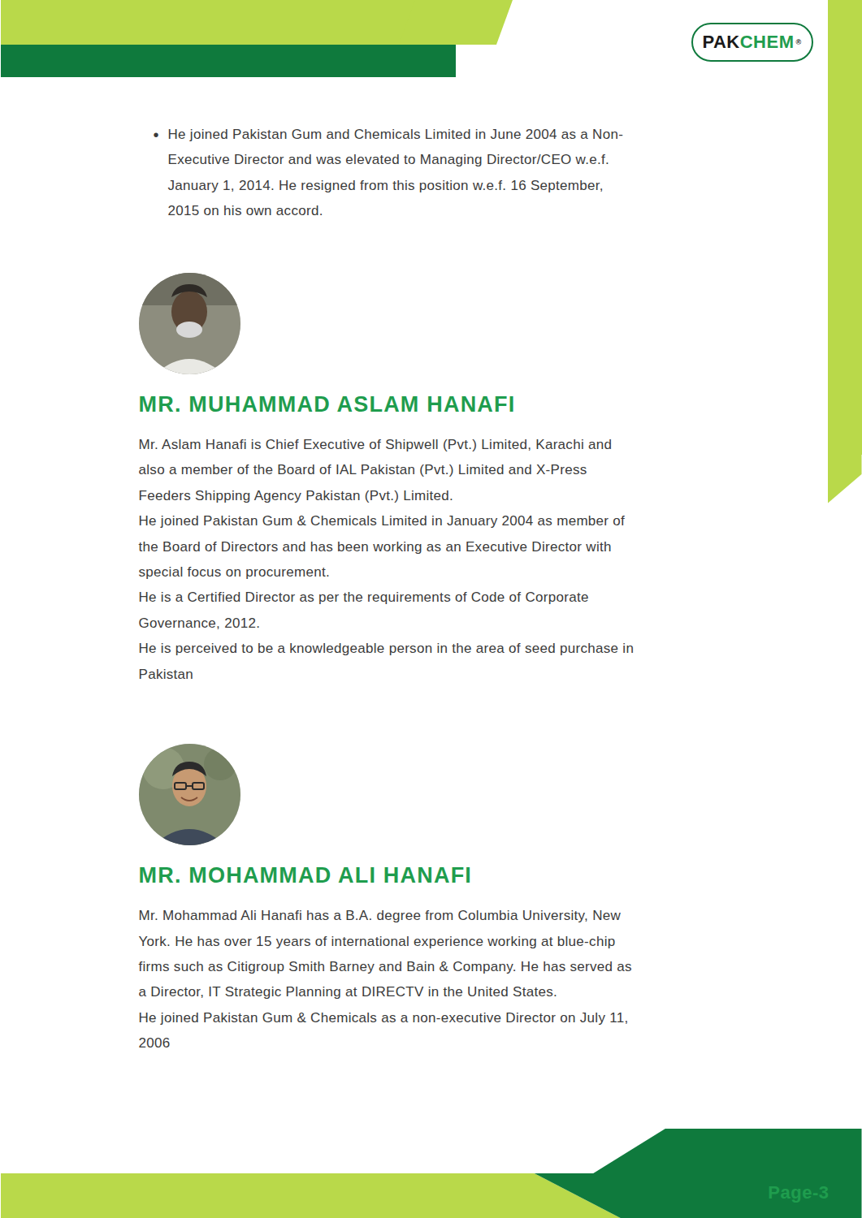PAK CHEM®
He joined Pakistan Gum and Chemicals Limited in June 2004 as a Non-Executive Director and was elevated to Managing Director/CEO w.e.f. January 1, 2014. He resigned from this position w.e.f. 16 September, 2015 on his own accord.
MR. MUHAMMAD ASLAM HANAFI
Mr. Aslam Hanafi is Chief Executive of Shipwell (Pvt.) Limited, Karachi and also a member of the Board of IAL Pakistan (Pvt.) Limited and X-Press Feeders Shipping Agency Pakistan (Pvt.) Limited.
He joined Pakistan Gum & Chemicals Limited in January 2004 as member of the Board of Directors and has been working as an Executive Director with special focus on procurement.
He is a Certified Director as per the requirements of Code of Corporate Governance, 2012.
He is perceived to be a knowledgeable person in the area of seed purchase in Pakistan
MR. MOHAMMAD ALI HANAFI
Mr. Mohammad Ali Hanafi has a B.A. degree from Columbia University, New York. He has over 15 years of international experience working at blue-chip firms such as Citigroup Smith Barney and Bain & Company. He has served as a Director, IT Strategic Planning at DIRECTV in the United States.
He joined Pakistan Gum & Chemicals as a non-executive Director on July 11, 2006
Page-3